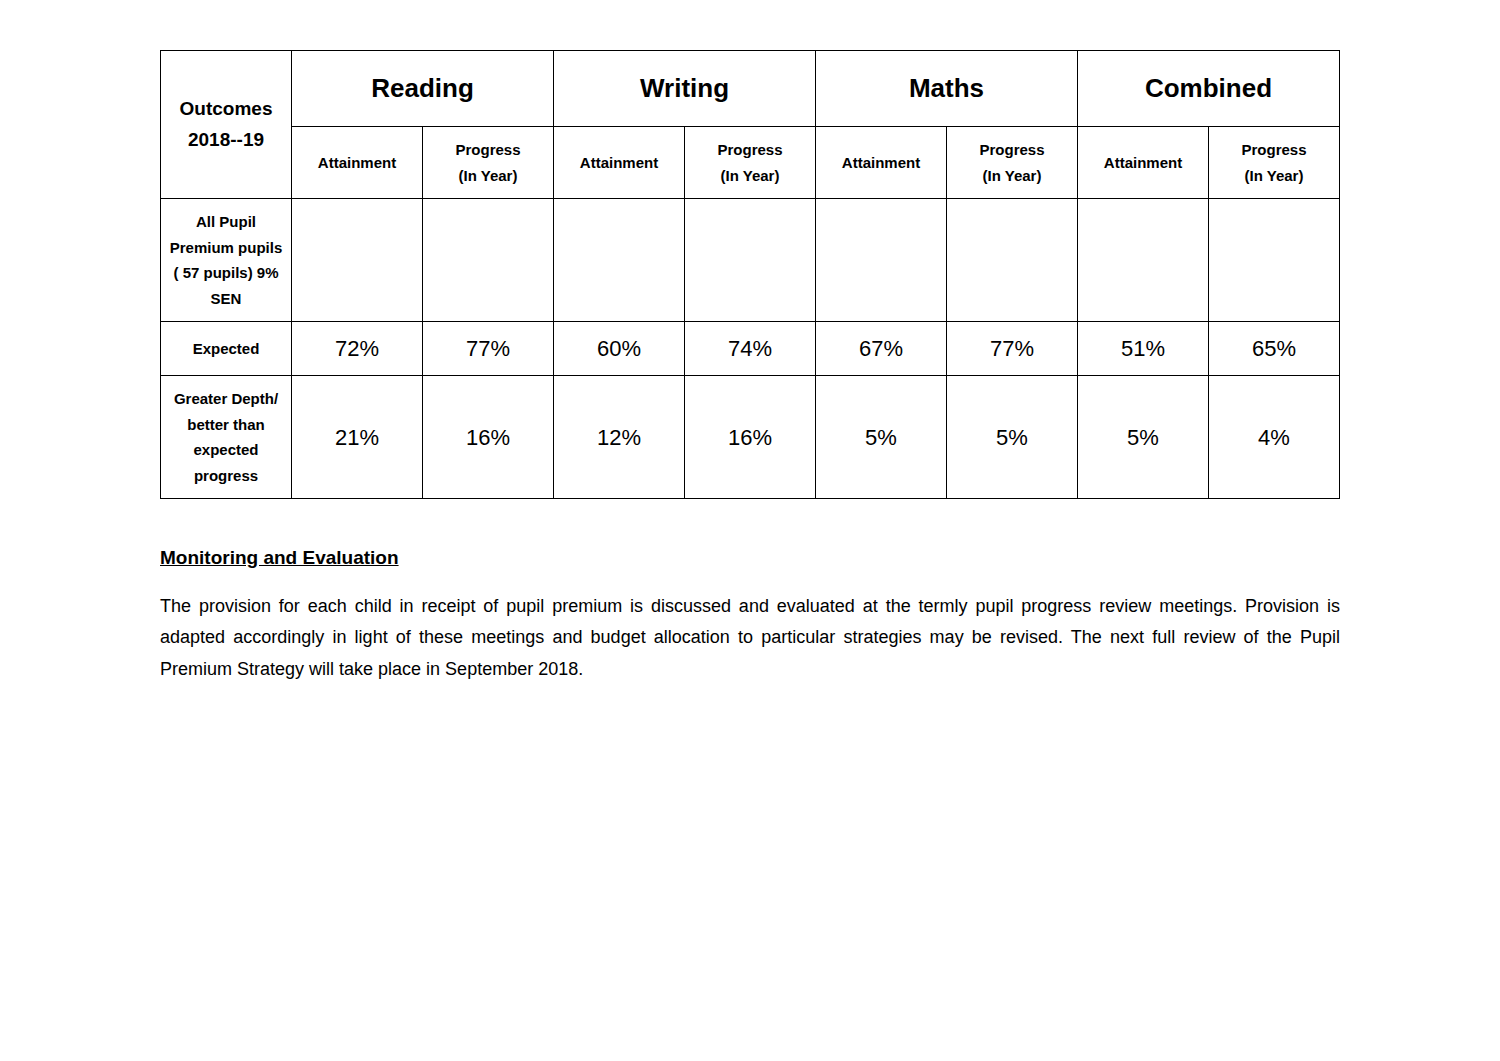| Outcomes 2018--19 | Reading | Writing | Maths | Combined |
| --- | --- | --- | --- | --- |
| Attainment | Progress (In Year) | Attainment | Progress (In Year) | Attainment | Progress (In Year) | Attainment | Progress (In Year) |
| All Pupil Premium pupils ( 57 pupils) 9% SEN | | | | | | | | |
| Expected | 72% | 77% | 60% | 74% | 67% | 77% | 51% | 65% |
| Greater Depth/ better than expected progress | 21% | 16% | 12% | 16% | 5% | 5% | 5% | 4% |
Monitoring and Evaluation
The provision for each child in receipt of pupil premium is discussed and evaluated at the termly pupil progress review meetings. Provision is adapted accordingly in light of these meetings and budget allocation to particular strategies may be revised. The next full review of the Pupil Premium Strategy will take place in September 2018.